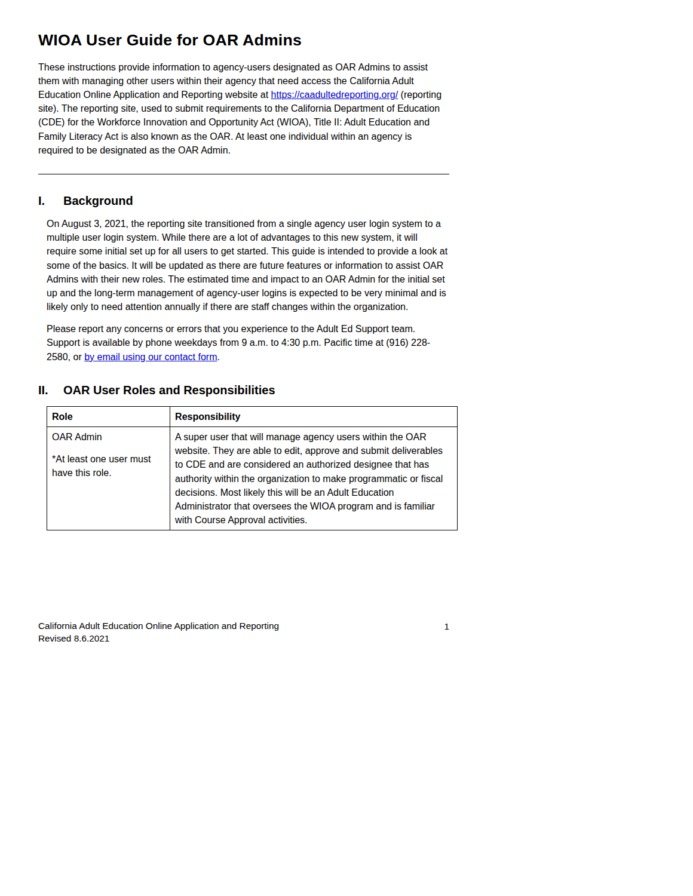WIOA User Guide for OAR Admins
These instructions provide information to agency-users designated as OAR Admins to assist them with managing other users within their agency that need access the California Adult Education Online Application and Reporting website at https://caadultedreporting.org/ (reporting site). The reporting site, used to submit requirements to the California Department of Education (CDE) for the Workforce Innovation and Opportunity Act (WIOA), Title II: Adult Education and Family Literacy Act is also known as the OAR. At least one individual within an agency is required to be designated as the OAR Admin.
I. Background
On August 3, 2021, the reporting site transitioned from a single agency user login system to a multiple user login system. While there are a lot of advantages to this new system, it will require some initial set up for all users to get started. This guide is intended to provide a look at some of the basics. It will be updated as there are future features or information to assist OAR Admins with their new roles. The estimated time and impact to an OAR Admin for the initial set up and the long-term management of agency-user logins is expected to be very minimal and is likely only to need attention annually if there are staff changes within the organization.
Please report any concerns or errors that you experience to the Adult Ed Support team. Support is available by phone weekdays from 9 a.m. to 4:30 p.m. Pacific time at (916) 228-2580, or by email using our contact form.
II. OAR User Roles and Responsibilities
| Role | Responsibility |
| --- | --- |
| OAR Admin *At least one user must have this role. | A super user that will manage agency users within the OAR website. They are able to edit, approve and submit deliverables to CDE and are considered an authorized designee that has authority within the organization to make programmatic or fiscal decisions. Most likely this will be an Adult Education Administrator that oversees the WIOA program and is familiar with Course Approval activities. |
California Adult Education Online Application and Reporting
Revised 8.6.2021
1